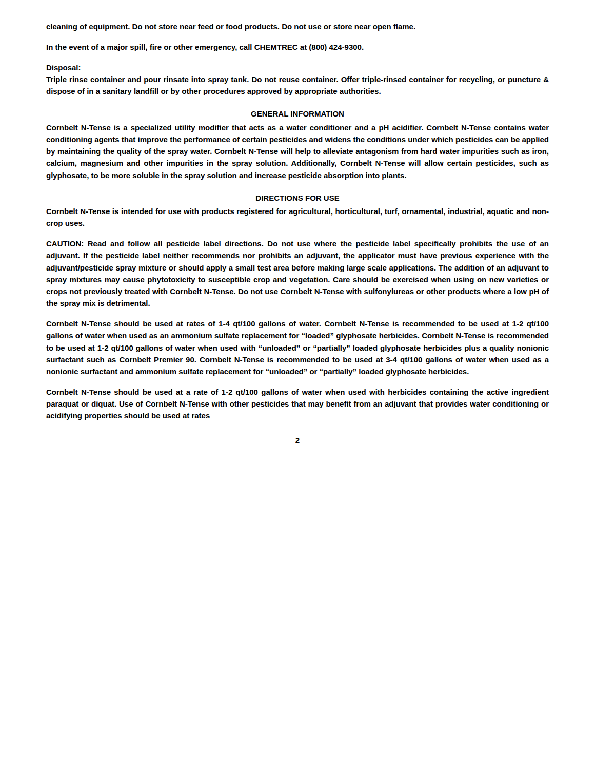cleaning of equipment. Do not store near feed or food products. Do not use or store near open flame.
In the event of a major spill, fire or other emergency, call CHEMTREC at (800) 424-9300.
Disposal:
Triple rinse container and pour rinsate into spray tank. Do not reuse container. Offer triple-rinsed container for recycling, or puncture & dispose of in a sanitary landfill or by other procedures approved by appropriate authorities.
GENERAL INFORMATION
Cornbelt N-Tense is a specialized utility modifier that acts as a water conditioner and a pH acidifier. Cornbelt N-Tense contains water conditioning agents that improve the performance of certain pesticides and widens the conditions under which pesticides can be applied by maintaining the quality of the spray water. Cornbelt N-Tense will help to alleviate antagonism from hard water impurities such as iron, calcium, magnesium and other impurities in the spray solution. Additionally, Cornbelt N-Tense will allow certain pesticides, such as glyphosate, to be more soluble in the spray solution and increase pesticide absorption into plants.
DIRECTIONS FOR USE
Cornbelt N-Tense is intended for use with products registered for agricultural, horticultural, turf, ornamental, industrial, aquatic and non-crop uses.
CAUTION: Read and follow all pesticide label directions. Do not use where the pesticide label specifically prohibits the use of an adjuvant. If the pesticide label neither recommends nor prohibits an adjuvant, the applicator must have previous experience with the adjuvant/pesticide spray mixture or should apply a small test area before making large scale applications. The addition of an adjuvant to spray mixtures may cause phytotoxicity to susceptible crop and vegetation. Care should be exercised when using on new varieties or crops not previously treated with Cornbelt N-Tense. Do not use Cornbelt N-Tense with sulfonylureas or other products where a low pH of the spray mix is detrimental.
Cornbelt N-Tense should be used at rates of 1-4 qt/100 gallons of water. Cornbelt N-Tense is recommended to be used at 1-2 qt/100 gallons of water when used as an ammonium sulfate replacement for “loaded” glyphosate herbicides. Cornbelt N-Tense is recommended to be used at 1-2 qt/100 gallons of water when used with “unloaded” or “partially” loaded glyphosate herbicides plus a quality nonionic surfactant such as Cornbelt Premier 90. Cornbelt N-Tense is recommended to be used at 3-4 qt/100 gallons of water when used as a nonionic surfactant and ammonium sulfate replacement for “unloaded” or “partially” loaded glyphosate herbicides.
Cornbelt N-Tense should be used at a rate of 1-2 qt/100 gallons of water when used with herbicides containing the active ingredient paraquat or diquat. Use of Cornbelt N-Tense with other pesticides that may benefit from an adjuvant that provides water conditioning or acidifying properties should be used at rates
2